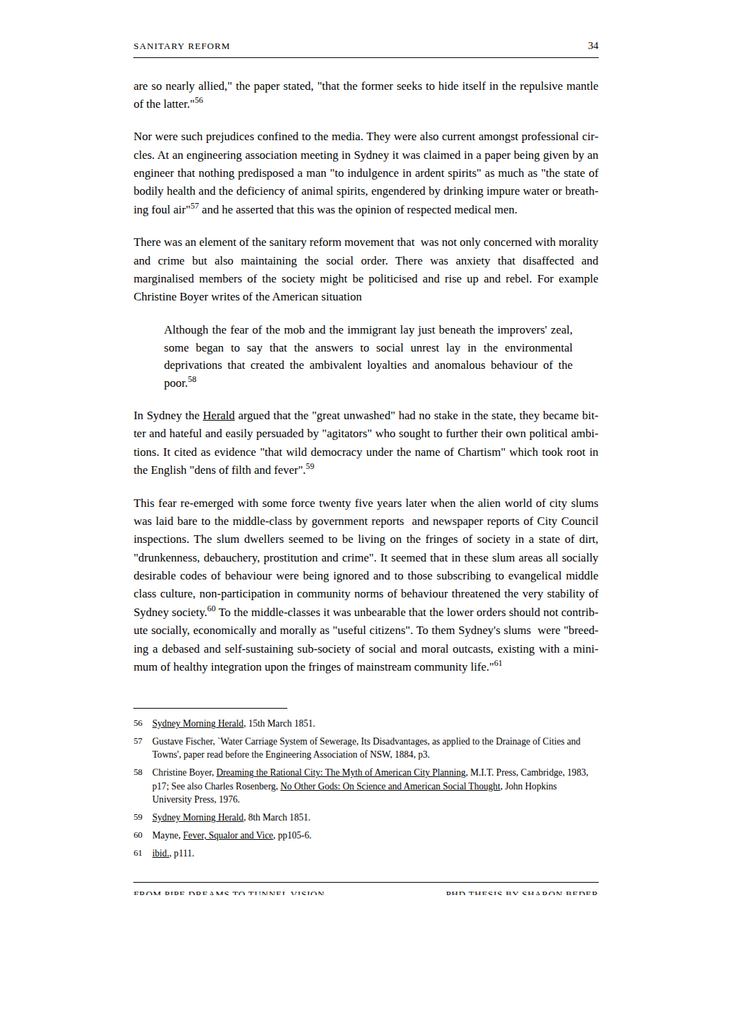Sanitary Reform 34
are so nearly allied," the paper stated, "that the former seeks to hide itself in the repulsive mantle of the latter."56
Nor were such prejudices confined to the media. They were also current amongst professional circles. At an engineering association meeting in Sydney it was claimed in a paper being given by an engineer that nothing predisposed a man "to indulgence in ardent spirits" as much as "the state of bodily health and the deficiency of animal spirits, engendered by drinking impure water or breathing foul air"57 and he asserted that this was the opinion of respected medical men.
There was an element of the sanitary reform movement that was not only concerned with morality and crime but also maintaining the social order. There was anxiety that disaffected and marginalised members of the society might be politicised and rise up and rebel. For example Christine Boyer writes of the American situation
Although the fear of the mob and the immigrant lay just beneath the improvers' zeal, some began to say that the answers to social unrest lay in the environmental deprivations that created the ambivalent loyalties and anomalous behaviour of the poor.58
In Sydney the Herald argued that the "great unwashed" had no stake in the state, they became bitter and hateful and easily persuaded by "agitators" who sought to further their own political ambitions. It cited as evidence "that wild democracy under the name of Chartism" which took root in the English "dens of filth and fever".59
This fear re-emerged with some force twenty five years later when the alien world of city slums was laid bare to the middle-class by government reports and newspaper reports of City Council inspections. The slum dwellers seemed to be living on the fringes of society in a state of dirt, "drunkenness, debauchery, prostitution and crime". It seemed that in these slum areas all socially desirable codes of behaviour were being ignored and to those subscribing to evangelical middle class culture, non-participation in community norms of behaviour threatened the very stability of Sydney society.60 To the middle-classes it was unbearable that the lower orders should not contribute socially, economically and morally as "useful citizens". To them Sydney's slums were "breeding a debased and self-sustaining sub-society of social and moral outcasts, existing with a minimum of healthy integration upon the fringes of mainstream community life."61
56
Sydney Morning Herald, 15th March 1851.
57
Gustave Fischer, `Water Carriage System of Sewerage, Its Disadvantages, as applied to the Drainage of Cities and Towns', paper read before the Engineering Association of NSW, 1884, p3.
58
Christine Boyer, Dreaming the Rational City: The Myth of American City Planning, M.I.T. Press, Cambridge, 1983, p17; See also Charles Rosenberg, No Other Gods: On Science and American Social Thought, John Hopkins University Press, 1976.
59
Sydney Morning Herald, 8th March 1851.
60
Mayne, Fever, Squalor and Vice, pp105-6.
61
ibid., p111.
From Pipe Dreams to Tunnel Vision PhD Thesis by Sharon Beder